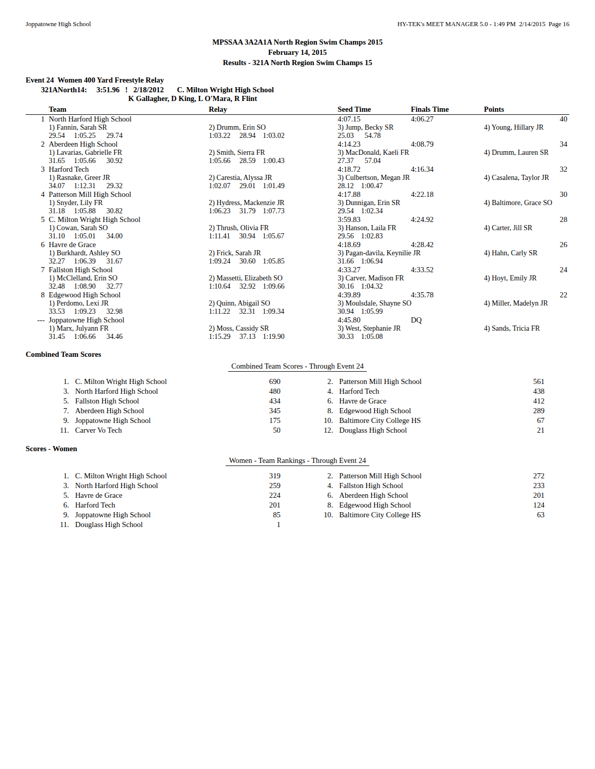Joppatowne High School
HY-TEK's MEET MANAGER 5.0 - 1:49 PM 2/14/2015 Page 16
MPSSAA 3A2A1A North Region Swim Champs 2015
February 14, 2015
Results - 321A North Region Swim Champs 15
Event 24 Women 400 Yard Freestyle Relay
321ANorth14: 3:51.96 ! 2/18/2012 C. Milton Wright High School
K Gallagher, D King, L O'Mara, R Flint
| | Team | Relay | Seed Time | Finals Time | Points |
| --- | --- | --- | --- | --- | --- |
| 1 | North Harford High School | | 4:07.15 | 4:06.27 | 40 |
| | 1) Fannin, Sarah SR | 2) Drumm, Erin SO | 3) Jump, Becky SR | 4) Young, Hillary JR |
| | 29.54 1:05.25 29.74 | 1:03.22 28.94 1:03.02 | 25.03 54.78 | |
| 2 | Aberdeen High School | | 4:14.23 | 4:08.79 | 34 |
| | 1) Lavarias, Gabrielle FR | 2) Smith, Sierra FR | 3) MacDonald, Kaeli FR | 4) Drumm, Lauren SR |
| | 31.65 1:05.66 30.92 | 1:05.66 28.59 1:00.43 | 27.37 57.04 | |
| 3 | Harford Tech | | 4:18.72 | 4:16.34 | 32 |
| | 1) Rasnake, Greer JR | 2) Carestia, Alyssa JR | 3) Culbertson, Megan JR | 4) Casalena, Taylor JR |
| | 34.07 1:12.31 29.32 | 1:02.07 29.01 1:01.49 | 28.12 1:00.47 | |
| 4 | Patterson Mill High School | | 4:17.88 | 4:22.18 | 30 |
| | 1) Snyder, Lily FR | 2) Hydress, Mackenzie JR | 3) Dunnigan, Erin SR | 4) Baltimore, Grace SO |
| | 31.18 1:05.88 30.82 | 1:06.23 31.79 1:07.73 | 29.54 1:02.34 | |
| 5 | C. Milton Wright High School | | 3:59.83 | 4:24.92 | 28 |
| | 1) Cowan, Sarah SO | 2) Thrush, Olivia FR | 3) Hanson, Laila FR | 4) Carter, Jill SR |
| | 31.10 1:05.01 34.00 | 1:11.41 30.94 1:05.67 | 29.56 1:02.83 | |
| 6 | Havre de Grace | | 4:18.69 | 4:28.42 | 26 |
| | 1) Burkhardt, Ashley SO | 2) Frick, Sarah JR | 3) Pagan-davila, Keynilie JR | 4) Hahn, Carly SR |
| | 32.27 1:06.39 31.67 | 1:09.24 30.60 1:05.85 | 31.66 1:06.94 | |
| 7 | Fallston High School | | 4:33.27 | 4:33.52 | 24 |
| | 1) McClelland, Erin SO | 2) Massetti, Elizabeth SO | 3) Carver, Madison FR | 4) Hoyt, Emily JR |
| | 32.48 1:08.90 32.77 | 1:10.64 32.92 1:09.66 | 30.16 1:04.32 | |
| 8 | Edgewood High School | | 4:39.89 | 4:35.78 | 22 |
| | 1) Perdomo, Lexi JR | 2) Quinn, Abigail SO | 3) Moulsdale, Shayne SO | 4) Miller, Madelyn JR |
| | 33.53 1:09.23 32.98 | 1:11.22 32.31 1:09.34 | 30.94 1:05.99 | |
| --- | Joppatowne High School | | 4:45.80 | DQ | |
| | 1) Marx, Julyann FR | 2) Moss, Cassidy SR | 3) West, Stephanie JR | 4) Sands, Tricia FR |
| | 31.45 1:06.66 34.46 | 1:15.29 37.13 1:19.90 | 30.33 1:05.08 | |
Combined Team Scores
Combined Team Scores - Through Event 24
| 1. | C. Milton Wright High School | 690 | | 2. | Patterson Mill High School | 561 |
| 3. | North Harford High School | 480 | | 4. | Harford Tech | 438 |
| 5. | Fallston High School | 434 | | 6. | Havre de Grace | 412 |
| 7. | Aberdeen High School | 345 | | 8. | Edgewood High School | 289 |
| 9. | Joppatowne High School | 175 | | 10. | Baltimore City College HS | 67 |
| 11. | Carver Vo Tech | 50 | | 12. | Douglass High School | 21 |
Scores - Women
Women - Team Rankings - Through Event 24
| 1. | C. Milton Wright High School | 319 | | 2. | Patterson Mill High School | 272 |
| 3. | North Harford High School | 259 | | 4. | Fallston High School | 233 |
| 5. | Havre de Grace | 224 | | 6. | Aberdeen High School | 201 |
| 6. | Harford Tech | 201 | | 8. | Edgewood High School | 124 |
| 9. | Joppatowne High School | 85 | | 10. | Baltimore City College HS | 63 |
| 11. | Douglass High School | 1 | | | | |